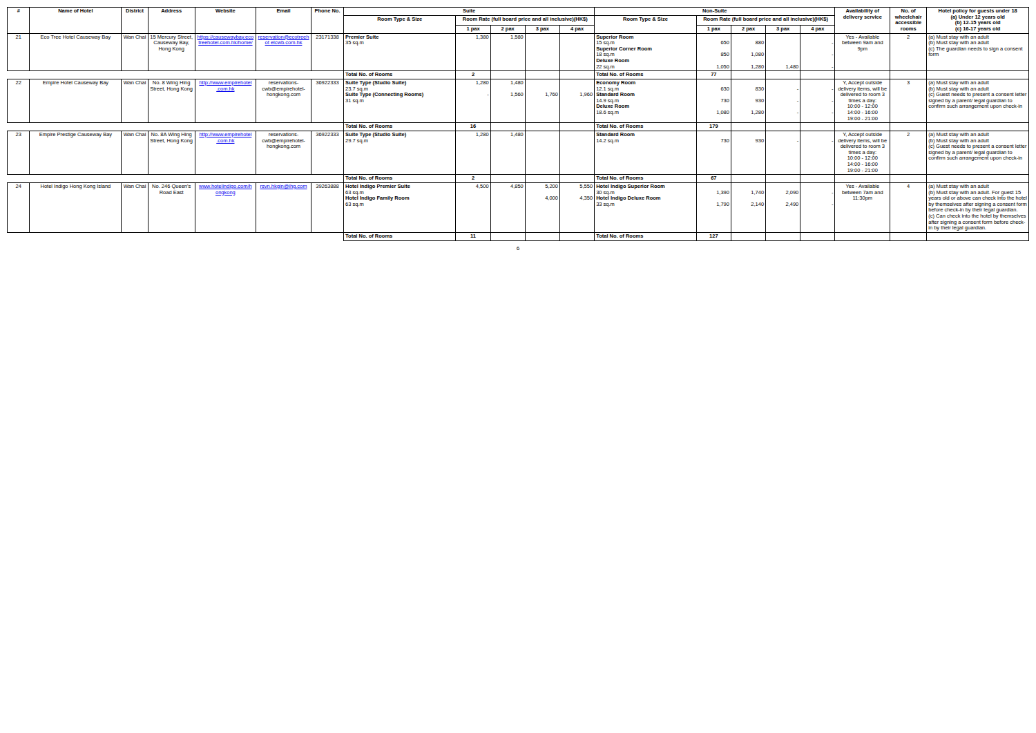| # | Name of Hotel | District | Address | Website | Email | Phone No. | Suite | Non-Suite | Availability of delivery service | No. of wheelchair accessible rooms | Hotel policy for guests under 18 (a) Under 12 years old (b) 12-15 years old (c) 16-17 years old |
| --- | --- | --- | --- | --- | --- | --- | --- | --- | --- | --- | --- |
| Room Type & Size | Room Rate (full board price and all inclusive)(HK$) | Room Type & Size | Room Rate (full board price and all inclusive)(HK$) |
| 1 pax | 2 pax | 3 pax | 4 pax | 1 pax | 2 pax | 3 pax | 4 pax |
| 21 | Eco Tree Hotel Causeway Bay | Wan Chai | 15 Mercury Street, Causeway Bay, Hong Kong | https://causewaybay.eco treehotel.com.hk/home/ | reservation@ecotreehot elcwb.com.hk | 23171338 | Premier Suite 35 sq.m | 1,380 | 1,580 | | | Superior Room 15 sq.m Superior Corner Room 18 sq.m Deluxe Room 22 sq.m | 650 850 1,050 | 880 1,080 1,280 | 1,480 | - - - | Yes - Available between 9am and 9pm | 2 | (a) Must stay with an adult (b) Must stay with an adult (c) The guardian needs to sign a consent form |
| | Total No. of Rooms | 2 | | | | Total No. of Rooms | 77 | | | | | | |
| 22 | Empire Hotel Causeway Bay | Wan Chai | No. 8 Wing Hing Street, Hong Kong | http://www.empirehotel .com.hk | reservations-cwb@empirehotel-hongkong.com | 36922333 | Suite Type (Studio Suite) 23.7 sq.m Suite Type (Connecting Rooms) 31 sq.m | 1,280 - | 1,480 1,560 | 1,760 | 1,960 | Economy Room 12.1 sq.m Standard Room 14.9 sq.m Deluxe Room 18.6 sq.m | 630 730 1,080 | 830 930 1,280 | - - - | - - - | Y, Accept outside delivery items, will be delivered to room 3 times a day: 10:00 - 12:00 14:00 - 16:00 19:00 - 21:00 | 3 | (a) Must stay with an adult (b) Must stay with an adult (c) Guest needs to present a consent letter signed by a parent/ legal guardian to confirm such arrangement upon check-in |
| | Total No. of Rooms | 16 | | | | Total No. of Rooms | 179 | | | | | | |
| 23 | Empire Prestige Causeway Bay | Wan Chai | No. 8A Wing Hing Street, Hong Kong | http://www.empirehotel .com.hk | reservations-cwb@empirehotel-hongkong.com | 36922333 | Suite Type (Studio Suite) 29.7 sq.m | 1,280 | 1,480 | | | Standard Room 14.2 sq.m | 730 | 930 | - | - | Y, Accept outside delivery items, will be delivered to room 3 times a day: 10:00 - 12:00 14:00 - 16:00 19:00 - 21:00 | 2 | (a) Must stay with an adult (b) Must stay with an adult (c) Guest needs to present a consent letter signed by a parent/ legal guardian to confirm such arrangement upon check-in |
| | Total No. of Rooms | 2 | | | | Total No. of Rooms | 67 | | | | | | |
| 24 | Hotel Indigo Hong Kong Island | Wan Chai | No. 246 Queen's Road East | www.hotelindigo.com/h ongkong | rsvn.hkgin@ihg.com | 39263888 | Hotel Indigo Premier Suite 63 sq.m Hotel Indigo Family Room 63 sq.m | 4,500 | 4,850 | 5,200 4,000 | 5,550 4,350 | Hotel Indigo Superior Room 30 sq.m Hotel Indigo Deluxe Room 33 sq.m | 1,390 1,790 | 1,740 2,140 | 2,090 2,490 | - - | Yes - Available between 7am and 11:30pm | 4 | (a) Must stay with an adult (b) Must stay with an adult. For guest 15 years old or above can check into the hotel by themselves after signing a consent form before check-in by their legal guardian. (c) Can check into the hotel by themselves after signing a consent form before check-in by their legal guardian. |
| | Total No. of Rooms | 11 | | | | Total No. of Rooms | 127 | | | | | | |
6